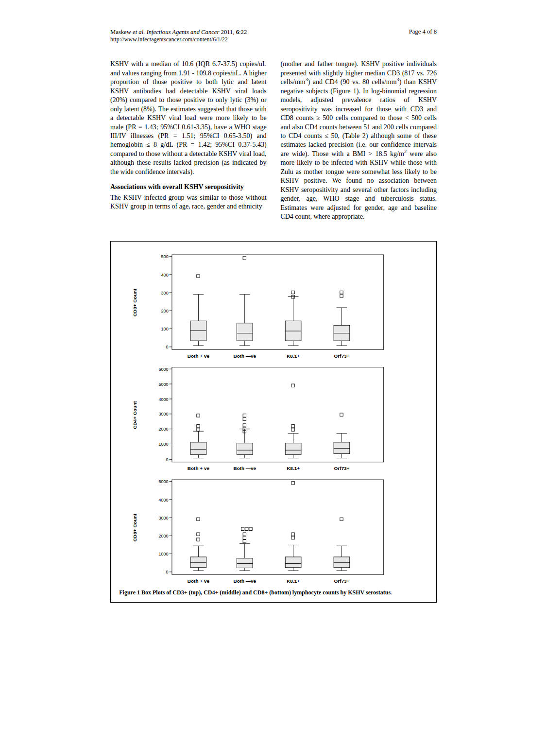Maskew et al. Infectious Agents and Cancer 2011, 6:22
http://www.infectagentscancer.com/content/6/1/22
Page 4 of 8
KSHV with a median of 10.6 (IQR 6.7-37.5) copies/uL and values ranging from 1.91 - 109.8 copies/uL. A higher proportion of those positive to both lytic and latent KSHV antibodies had detectable KSHV viral loads (20%) compared to those positive to only lytic (3%) or only latent (8%). The estimates suggested that those with a detectable KSHV viral load were more likely to be male (PR = 1.43; 95%CI 0.61-3.35), have a WHO stage III/IV illnesses (PR = 1.51; 95%CI 0.65-3.50) and hemoglobin ≤ 8 g/dL (PR = 1.42; 95%CI 0.37-5.43) compared to those without a detectable KSHV viral load, although these results lacked precision (as indicated by the wide confidence intervals).
Associations with overall KSHV seropositivity
The KSHV infected group was similar to those without KSHV group in terms of age, race, gender and ethnicity
(mother and father tongue). KSHV positive individuals presented with slightly higher median CD3 (817 vs. 726 cells/mm3) and CD4 (90 vs. 80 cells/mm3) than KSHV negative subjects (Figure 1). In log-binomial regression models, adjusted prevalence ratios of KSHV seropositivity was increased for those with CD3 and CD8 counts ≥ 500 cells compared to those < 500 cells and also CD4 counts between 51 and 200 cells compared to CD4 counts ≤ 50, (Table 2) although some of these estimates lacked precision (i.e. our confidence intervals are wide). Those with a BMI > 18.5 kg/m2 were also more likely to be infected with KSHV while those with Zulu as mother tongue were somewhat less likely to be KSHV positive. We found no association between KSHV seropositivity and several other factors including gender, age, WHO stage and tuberculosis status. Estimates were adjusted for gender, age and baseline CD4 count, where appropriate.
CD3+ Count 500 400 300 200 100 0 Both + ve Both —ve K8.1+ Orf73+ CD4+ Count 6000 5000 4000 3000 2000 1000 0 Both + ve Both —ve K8.1+ Orf73+ CD8+ Count 5000 4000 3000 2000 1000 0 Both + ve Both —ve K8.1+ Orf73+
Figure 1 Box Plots of CD3+ (top), CD4+ (middle) and CD8+ (bottom) lymphocyte counts by KSHV serostatus.